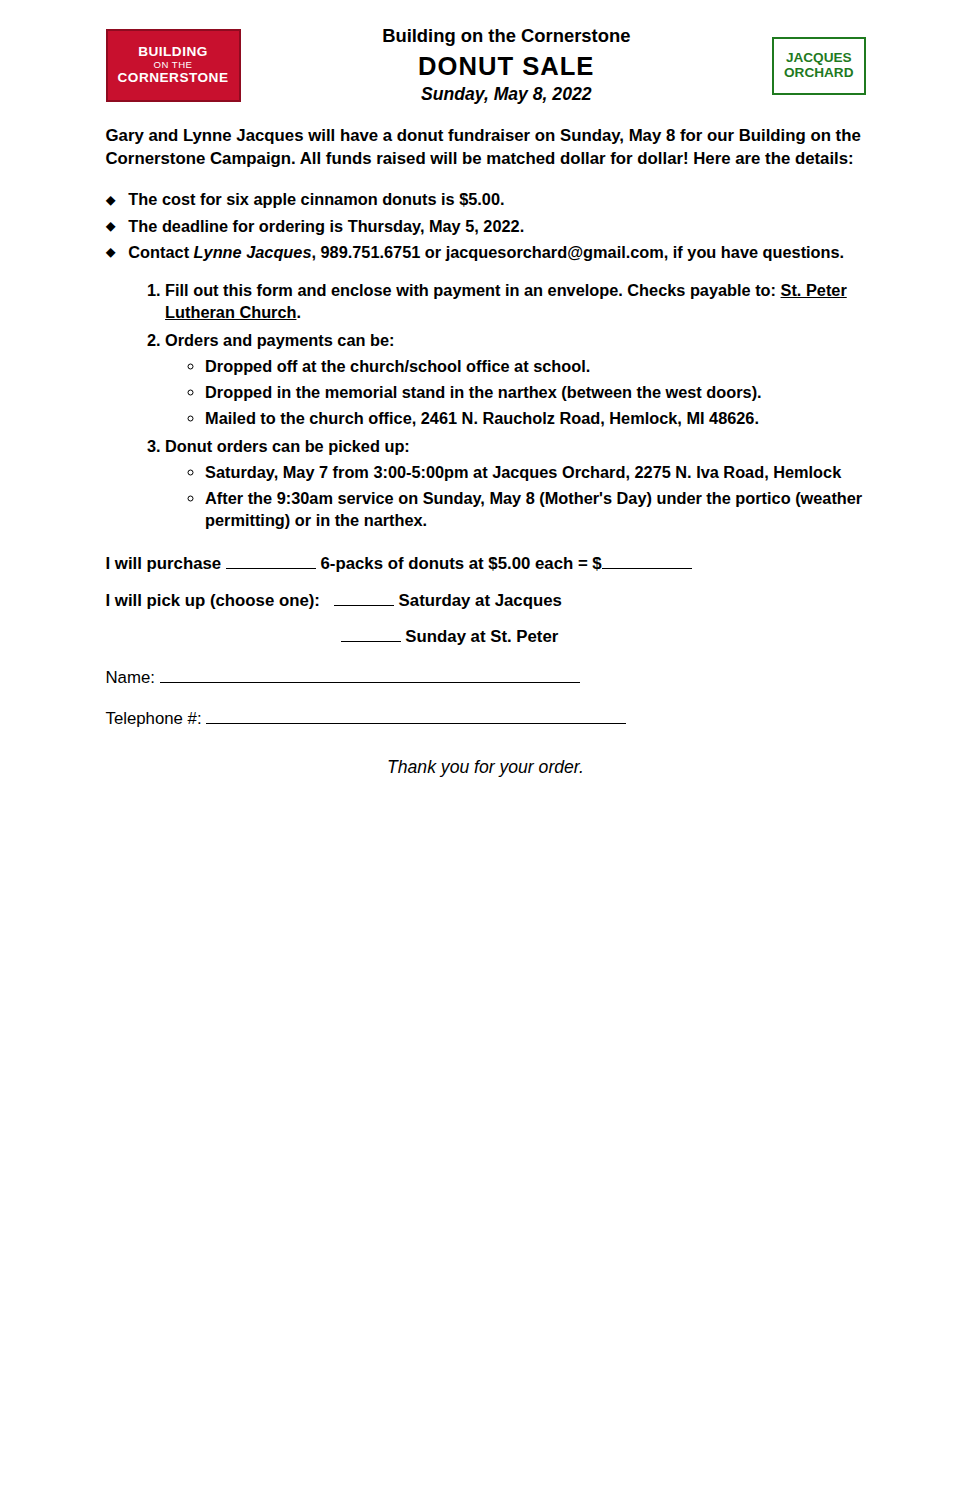BUILDINGON THECORNERSTONE
Building on the Cornerstone
DONUT SALE
Sunday, May 8, 2022
JACQUES
ORCHARD
Gary and Lynne Jacques will have a donut fundraiser on Sunday, May 8 for our Building on the Cornerstone Campaign. All funds raised will be matched dollar for dollar! Here are the details:
The cost for six apple cinnamon donuts is $5.00.
The deadline for ordering is Thursday, May 5, 2022.
Contact Lynne Jacques, 989.751.6751 or jacquesorchard@gmail.com, if you have questions.
Fill out this form and enclose with payment in an envelope. Checks payable to: St. Peter Lutheran Church.
Orders and payments can be:
Dropped off at the church/school office at school.
Dropped in the memorial stand in the narthex (between the west doors).
Mailed to the church office, 2461 N. Raucholz Road, Hemlock, MI 48626.
Donut orders can be picked up:
Saturday, May 7 from 3:00-5:00pm at Jacques Orchard, 2275 N. Iva Road, Hemlock
After the 9:30am service on Sunday, May 8 (Mother's Day) under the portico (weather permitting) or in the narthex.
I will purchase 6-packs of donuts at $5.00 each = $
I will pick up (choose one): Saturday at Jacques
Sunday at St. Peter
Name:
Telephone #:
Thank you for your order.